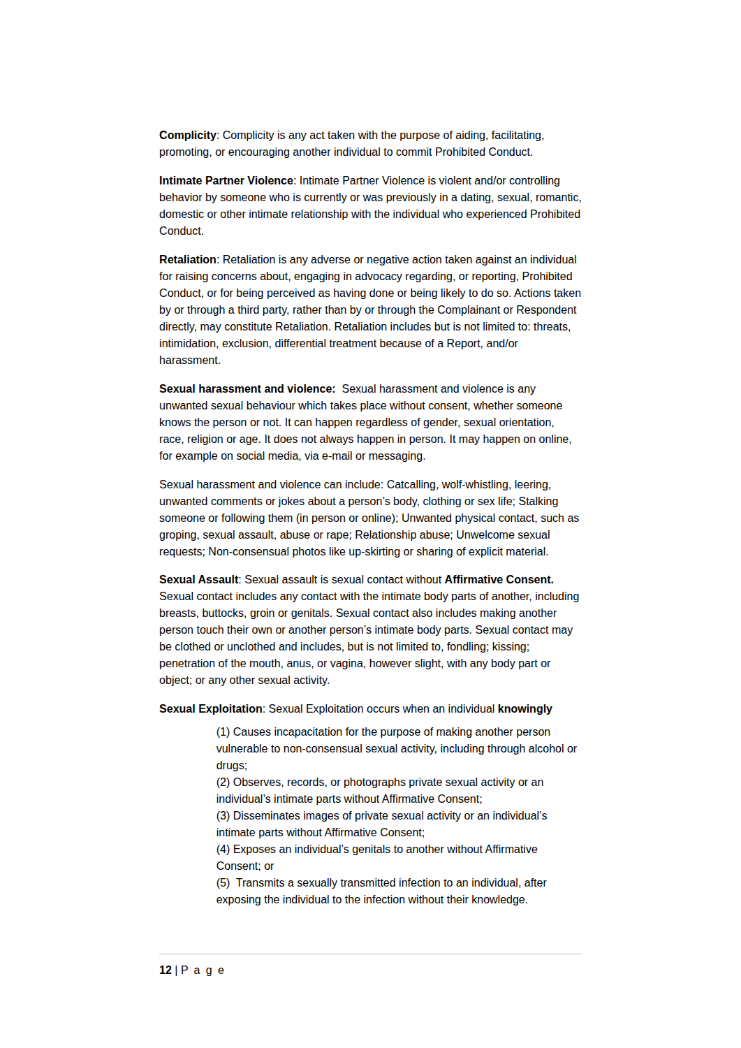Complicity: Complicity is any act taken with the purpose of aiding, facilitating, promoting, or encouraging another individual to commit Prohibited Conduct.
Intimate Partner Violence: Intimate Partner Violence is violent and/or controlling behavior by someone who is currently or was previously in a dating, sexual, romantic, domestic or other intimate relationship with the individual who experienced Prohibited Conduct.
Retaliation: Retaliation is any adverse or negative action taken against an individual for raising concerns about, engaging in advocacy regarding, or reporting, Prohibited Conduct, or for being perceived as having done or being likely to do so. Actions taken by or through a third party, rather than by or through the Complainant or Respondent directly, may constitute Retaliation. Retaliation includes but is not limited to: threats, intimidation, exclusion, differential treatment because of a Report, and/or harassment.
Sexual harassment and violence: Sexual harassment and violence is any unwanted sexual behaviour which takes place without consent, whether someone knows the person or not. It can happen regardless of gender, sexual orientation, race, religion or age. It does not always happen in person. It may happen on online, for example on social media, via e-mail or messaging.
Sexual harassment and violence can include: Catcalling, wolf-whistling, leering, unwanted comments or jokes about a person’s body, clothing or sex life; Stalking someone or following them (in person or online); Unwanted physical contact, such as groping, sexual assault, abuse or rape; Relationship abuse; Unwelcome sexual requests; Non-consensual photos like up-skirting or sharing of explicit material.
Sexual Assault: Sexual assault is sexual contact without Affirmative Consent. Sexual contact includes any contact with the intimate body parts of another, including breasts, buttocks, groin or genitals. Sexual contact also includes making another person touch their own or another person’s intimate body parts. Sexual contact may be clothed or unclothed and includes, but is not limited to, fondling; kissing; penetration of the mouth, anus, or vagina, however slight, with any body part or object; or any other sexual activity.
Sexual Exploitation: Sexual Exploitation occurs when an individual knowingly
(1) Causes incapacitation for the purpose of making another person vulnerable to non-consensual sexual activity, including through alcohol or drugs;
(2) Observes, records, or photographs private sexual activity or an individual’s intimate parts without Affirmative Consent;
(3) Disseminates images of private sexual activity or an individual’s intimate parts without Affirmative Consent;
(4) Exposes an individual’s genitals to another without Affirmative Consent; or
(5) Transmits a sexually transmitted infection to an individual, after exposing the individual to the infection without their knowledge.
12 | P a g e